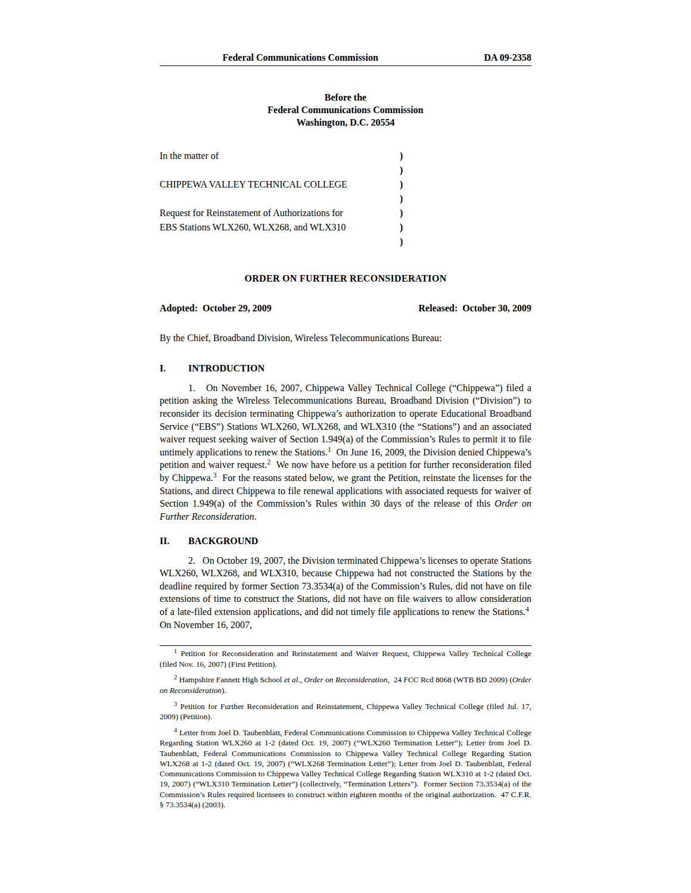Federal Communications Commission DA 09-2358
Before the
Federal Communications Commission
Washington, D.C. 20554
| In the matter of | ) | |
| | ) | |
| CHIPPEWA VALLEY TECHNICAL COLLEGE | ) | |
| | ) | |
| Request for Reinstatement of Authorizations for | ) | |
| EBS Stations WLX260, WLX268, and WLX310 | ) | |
| | ) | |
ORDER ON FURTHER RECONSIDERATION
Adopted: October 29, 2009 Released: October 30, 2009
By the Chief, Broadband Division, Wireless Telecommunications Bureau:
I. INTRODUCTION
1. On November 16, 2007, Chippewa Valley Technical College (“Chippewa”) filed a petition asking the Wireless Telecommunications Bureau, Broadband Division (“Division”) to reconsider its decision terminating Chippewa’s authorization to operate Educational Broadband Service (“EBS”) Stations WLX260, WLX268, and WLX310 (the “Stations”) and an associated waiver request seeking waiver of Section 1.949(a) of the Commission’s Rules to permit it to file untimely applications to renew the Stations.1 On June 16, 2009, the Division denied Chippewa’s petition and waiver request.2 We now have before us a petition for further reconsideration filed by Chippewa.3 For the reasons stated below, we grant the Petition, reinstate the licenses for the Stations, and direct Chippewa to file renewal applications with associated requests for waiver of Section 1.949(a) of the Commission’s Rules within 30 days of the release of this Order on Further Reconsideration.
II. BACKGROUND
2. On October 19, 2007, the Division terminated Chippewa’s licenses to operate Stations WLX260, WLX268, and WLX310, because Chippewa had not constructed the Stations by the deadline required by former Section 73.3534(a) of the Commission’s Rules, did not have on file extensions of time to construct the Stations, did not have on file waivers to allow consideration of a late-filed extension applications, and did not timely file applications to renew the Stations.4 On November 16, 2007,
1 Petition for Reconsideration and Reinstatement and Waiver Request, Chippewa Valley Technical College (filed Nov. 16, 2007) (First Petition).
2 Hampshire Fannett High School et al., Order on Reconsideration, 24 FCC Rcd 8068 (WTB BD 2009) (Order on Reconsideration).
3 Petition for Further Reconsideration and Reinstatement, Chippewa Valley Technical College (filed Jul. 17, 2009) (Petition).
4 Letter from Joel D. Taubenblatt, Federal Communications Commission to Chippewa Valley Technical College Regarding Station WLX260 at 1-2 (dated Oct. 19, 2007) (“WLX260 Termination Letter”); Letter from Joel D. Taubenblatt, Federal Communications Commission to Chippewa Valley Technical College Regarding Station WLX268 at 1-2 (dated Oct. 19, 2007) (“WLX268 Termination Letter”); Letter from Joel D. Taubenblatt, Federal Communications Commission to Chippewa Valley Technical College Regarding Station WLX310 at 1-2 (dated Oct. 19, 2007) (“WLX310 Termination Letter”) (collectively, “Termination Letters”). Former Section 73.3534(a) of the Commission’s Rules required licensees to construct within eighteen months of the original authorization. 47 C.F.R. § 73.3534(a) (2003).